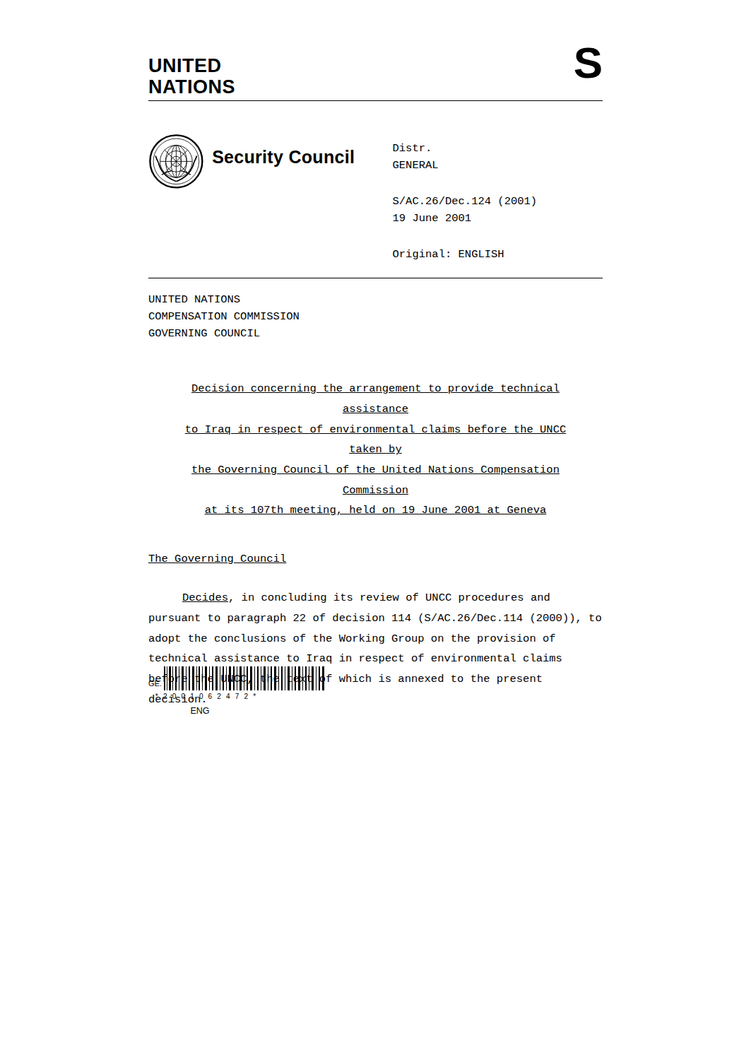S
UNITED
NATIONS
Security Council
Distr.
GENERAL
S/AC.26/Dec.124 (2001)
19 June 2001
Original: ENGLISH
UNITED NATIONS
COMPENSATION COMMISSION
GOVERNING COUNCIL
Decision concerning the arrangement to provide technical assistance
to Iraq in respect of environmental claims before the UNCC taken by
the Governing Council of the United Nations Compensation Commission
at its 107th meeting, held on 19 June 2001 at Geneva
The Governing Council
Decides, in concluding its review of UNCC procedures and pursuant to paragraph 22 of decision 114 (S/AC.26/Dec.114 (2000)), to adopt the conclusions of the Working Group on the provision of technical assistance to Iraq in respect of environmental claims before the UNCC, the text of which is annexed to the present decision.
GE.
* 2 0 0 1 0 6 2 4 7 2 *
ENG